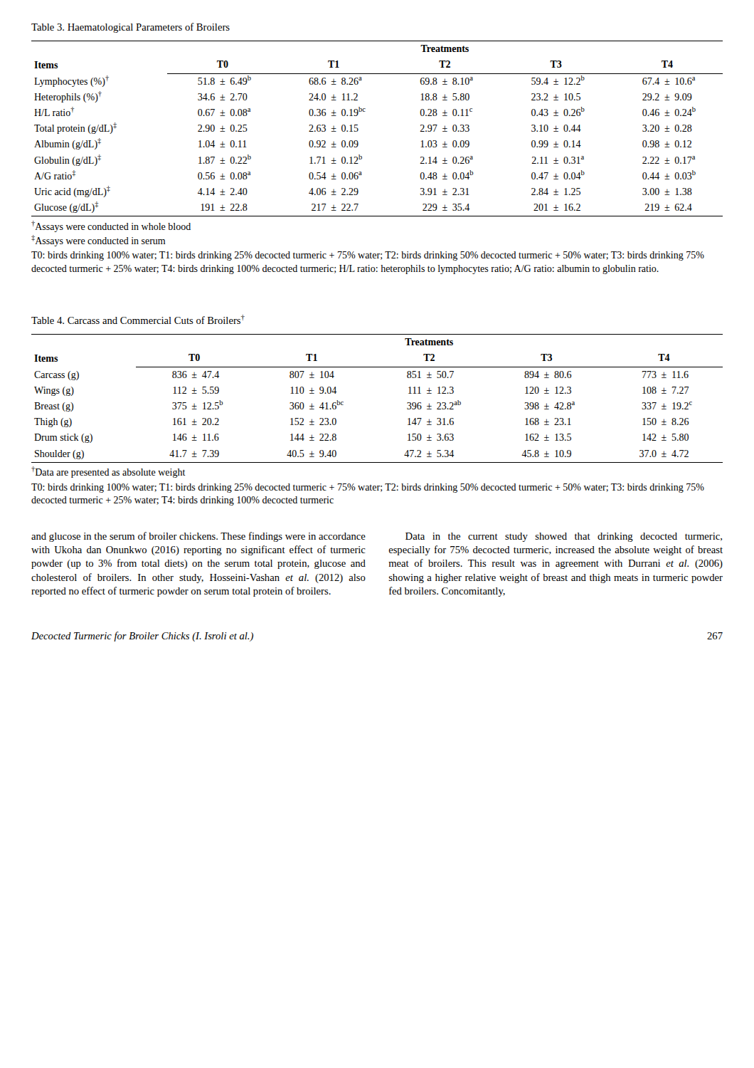Table 3. Haematological Parameters of Broilers
| Items | Treatments |
| --- | --- |
| T0 | T1 | T2 | T3 | T4 |
| Lymphocytes (%) † | 51.8 ± 6.49 b | 68.6 ± 8.26 a | 69.8 ± 8.10 a | 59.4 ± 12.2 b | 67.4 ± 10.6 a |
| Heterophils (%) † | 34.6 ± 2.70 | 24.0 ± 11.2 | 18.8 ± 5.80 | 23.2 ± 10.5 | 29.2 ± 9.09 |
| H/L ratio † | 0.67 ± 0.08 a | 0.36 ± 0.19 bc | 0.28 ± 0.11 c | 0.43 ± 0.26 b | 0.46 ± 0.24 b |
| Total protein (g/dL) ‡ | 2.90 ± 0.25 | 2.63 ± 0.15 | 2.97 ± 0.33 | 3.10 ± 0.44 | 3.20 ± 0.28 |
| Albumin (g/dL) ‡ | 1.04 ± 0.11 | 0.92 ± 0.09 | 1.03 ± 0.09 | 0.99 ± 0.14 | 0.98 ± 0.12 |
| Globulin (g/dL) ‡ | 1.87 ± 0.22 b | 1.71 ± 0.12 b | 2.14 ± 0.26 a | 2.11 ± 0.31 a | 2.22 ± 0.17 a |
| A/G ratio ‡ | 0.56 ± 0.08 a | 0.54 ± 0.06 a | 0.48 ± 0.04 b | 0.47 ± 0.04 b | 0.44 ± 0.03 b |
| Uric acid (mg/dL) ‡ | 4.14 ± 2.40 | 4.06 ± 2.29 | 3.91 ± 2.31 | 2.84 ± 1.25 | 3.00 ± 1.38 |
| Glucose (g/dL) ‡ | 191 ± 22.8 | 217 ± 22.7 | 229 ± 35.4 | 201 ± 16.2 | 219 ± 62.4 |
†Assays were conducted in whole blood
‡Assays were conducted in serum
T0: birds drinking 100% water; T1: birds drinking 25% decocted turmeric + 75% water; T2: birds drinking 50% decocted turmeric + 50% water; T3: birds drinking 75% decocted turmeric + 25% water; T4: birds drinking 100% decocted turmeric; H/L ratio: heterophils to lymphocytes ratio; A/G ratio: albumin to globulin ratio.
Table 4. Carcass and Commercial Cuts of Broilers†
| Items | Treatments |
| --- | --- |
| T0 | T1 | T2 | T3 | T4 |
| Carcass (g) | 836 ± 47.4 | 807 ± 104 | 851 ± 50.7 | 894 ± 80.6 | 773 ± 11.6 |
| Wings (g) | 112 ± 5.59 | 110 ± 9.04 | 111 ± 12.3 | 120 ± 12.3 | 108 ± 7.27 |
| Breast (g) | 375 ± 12.5 b | 360 ± 41.6 bc | 396 ± 23.2 ab | 398 ± 42.8 a | 337 ± 19.2 c |
| Thigh (g) | 161 ± 20.2 | 152 ± 23.0 | 147 ± 31.6 | 168 ± 23.1 | 150 ± 8.26 |
| Drum stick (g) | 146 ± 11.6 | 144 ± 22.8 | 150 ± 3.63 | 162 ± 13.5 | 142 ± 5.80 |
| Shoulder (g) | 41.7 ± 7.39 | 40.5 ± 9.40 | 47.2 ± 5.34 | 45.8 ± 10.9 | 37.0 ± 4.72 |
†Data are presented as absolute weight
T0: birds drinking 100% water; T1: birds drinking 25% decocted turmeric + 75% water; T2: birds drinking 50% decocted turmeric + 50% water; T3: birds drinking 75% decocted turmeric + 25% water; T4: birds drinking 100% decocted turmeric
and glucose in the serum of broiler chickens. These findings were in accordance with Ukoha dan Onunkwo (2016) reporting no significant effect of turmeric powder (up to 3% from total diets) on the serum total protein, glucose and cholesterol of broilers. In other study, Hosseini-Vashan et al. (2012) also reported no effect of turmeric powder on serum total protein of broilers.
Data in the current study showed that drinking decocted turmeric, especially for 75% decocted turmeric, increased the absolute weight of breast meat of broilers. This result was in agreement with Durrani et al. (2006) showing a higher relative weight of breast and thigh meats in turmeric powder fed broilers. Concomitantly,
Decocted Turmeric for Broiler Chicks (I. Isroli et al.) 267